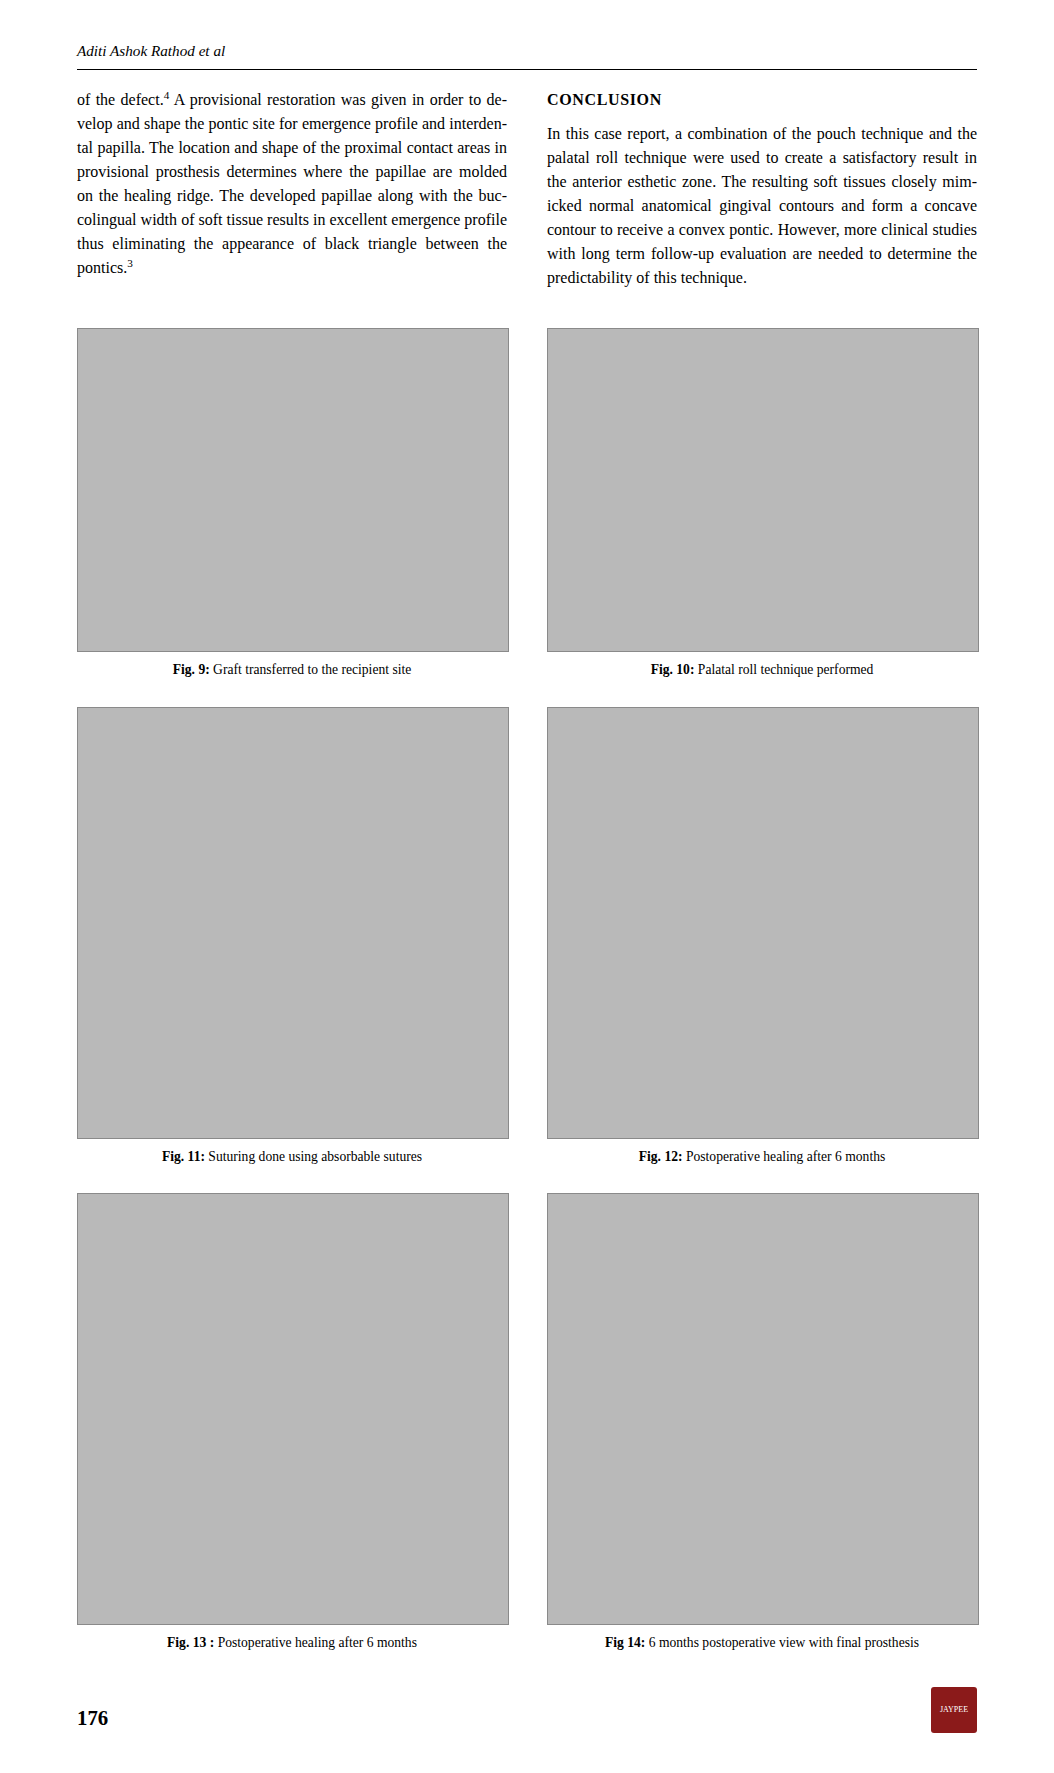Aditi Ashok Rathod et al
of the defect.4 A provisional restoration was given in order to develop and shape the pontic site for emergence profile and interdental papilla. The location and shape of the proximal contact areas in provisional prosthesis determines where the papillae are molded on the healing ridge. The developed papillae along with the buccolingual width of soft tissue results in excellent emergence profile thus eliminating the appearance of black triangle between the pontics.3
Conclusion
In this case report, a combination of the pouch technique and the palatal roll technique were used to create a satisfactory result in the anterior esthetic zone. The resulting soft tissues closely mimicked normal anatomical gingival contours and form a concave contour to receive a convex pontic. However, more clinical studies with long term follow-up evaluation are needed to determine the predictability of this technique.
Fig. 9: Graft transferred to the recipient site
Fig. 10: Palatal roll technique performed
Fig. 11: Suturing done using absorbable sutures
Fig. 12: Postoperative healing after 6 months
Fig. 13 : Postoperative healing after 6 months
Fig 14: 6 months postoperative view with final prosthesis
176
JAYPEE